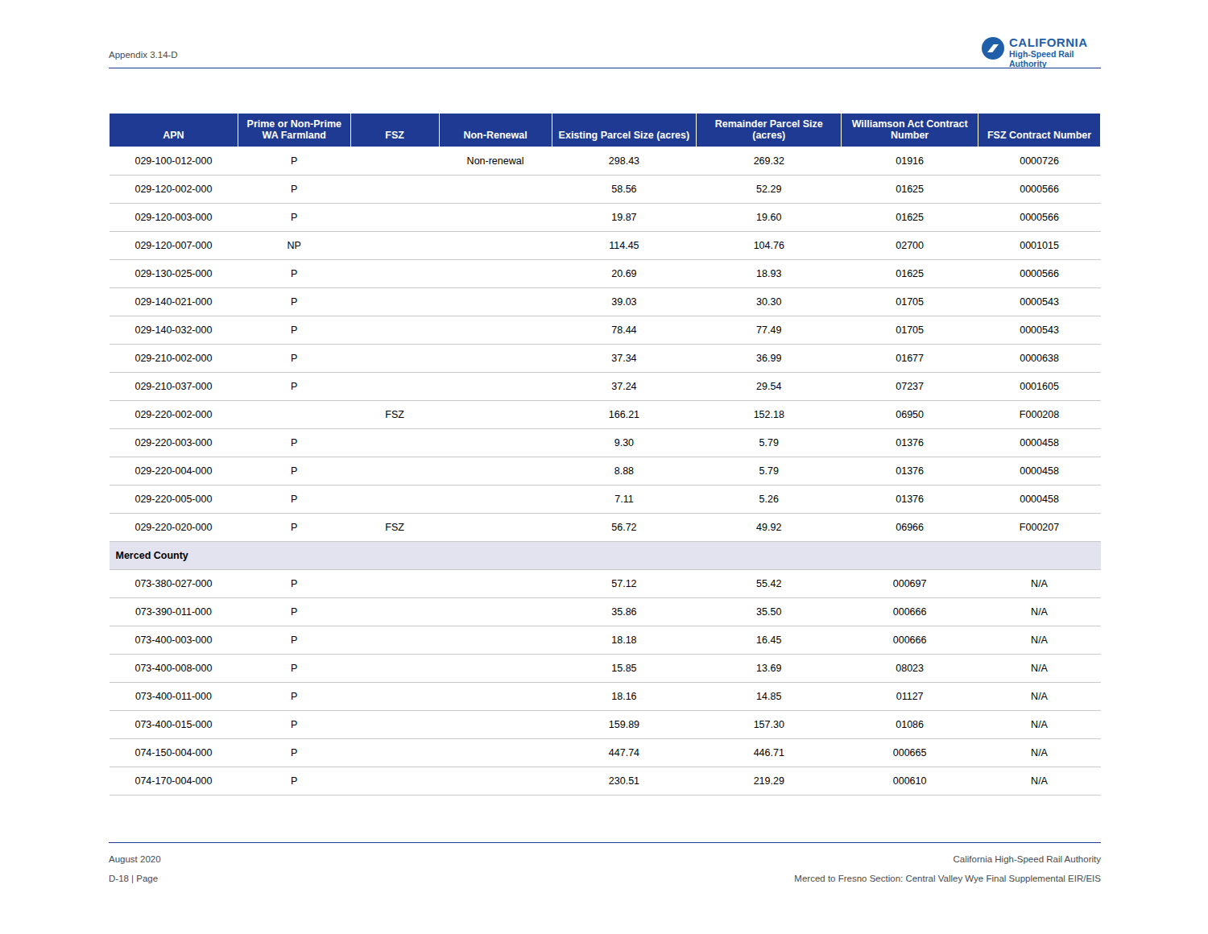Appendix 3.14-D
CALIFORNIA
High-Speed Rail Authority
| APN | Prime or Non-Prime WA Farmland | FSZ | Non-Renewal | Existing Parcel Size (acres) | Remainder Parcel Size (acres) | Williamson Act Contract Number | FSZ Contract Number |
| --- | --- | --- | --- | --- | --- | --- | --- |
| 029-100-012-000 | P | | Non-renewal | 298.43 | 269.32 | 01916 | 0000726 |
| 029-120-002-000 | P | | | 58.56 | 52.29 | 01625 | 0000566 |
| 029-120-003-000 | P | | | 19.87 | 19.60 | 01625 | 0000566 |
| 029-120-007-000 | NP | | | 114.45 | 104.76 | 02700 | 0001015 |
| 029-130-025-000 | P | | | 20.69 | 18.93 | 01625 | 0000566 |
| 029-140-021-000 | P | | | 39.03 | 30.30 | 01705 | 0000543 |
| 029-140-032-000 | P | | | 78.44 | 77.49 | 01705 | 0000543 |
| 029-210-002-000 | P | | | 37.34 | 36.99 | 01677 | 0000638 |
| 029-210-037-000 | P | | | 37.24 | 29.54 | 07237 | 0001605 |
| 029-220-002-000 | | FSZ | | 166.21 | 152.18 | 06950 | F000208 |
| 029-220-003-000 | P | | | 9.30 | 5.79 | 01376 | 0000458 |
| 029-220-004-000 | P | | | 8.88 | 5.79 | 01376 | 0000458 |
| 029-220-005-000 | P | | | 7.11 | 5.26 | 01376 | 0000458 |
| 029-220-020-000 | P | FSZ | | 56.72 | 49.92 | 06966 | F000207 |
| Merced County |
| 073-380-027-000 | P | | | 57.12 | 55.42 | 000697 | N/A |
| 073-390-011-000 | P | | | 35.86 | 35.50 | 000666 | N/A |
| 073-400-003-000 | P | | | 18.18 | 16.45 | 000666 | N/A |
| 073-400-008-000 | P | | | 15.85 | 13.69 | 08023 | N/A |
| 073-400-011-000 | P | | | 18.16 | 14.85 | 01127 | N/A |
| 073-400-015-000 | P | | | 159.89 | 157.30 | 01086 | N/A |
| 074-150-004-000 | P | | | 447.74 | 446.71 | 000665 | N/A |
| 074-170-004-000 | P | | | 230.51 | 219.29 | 000610 | N/A |
August 2020
California High-Speed Rail Authority
D-18 | Page
Merced to Fresno Section: Central Valley Wye Final Supplemental EIR/EIS